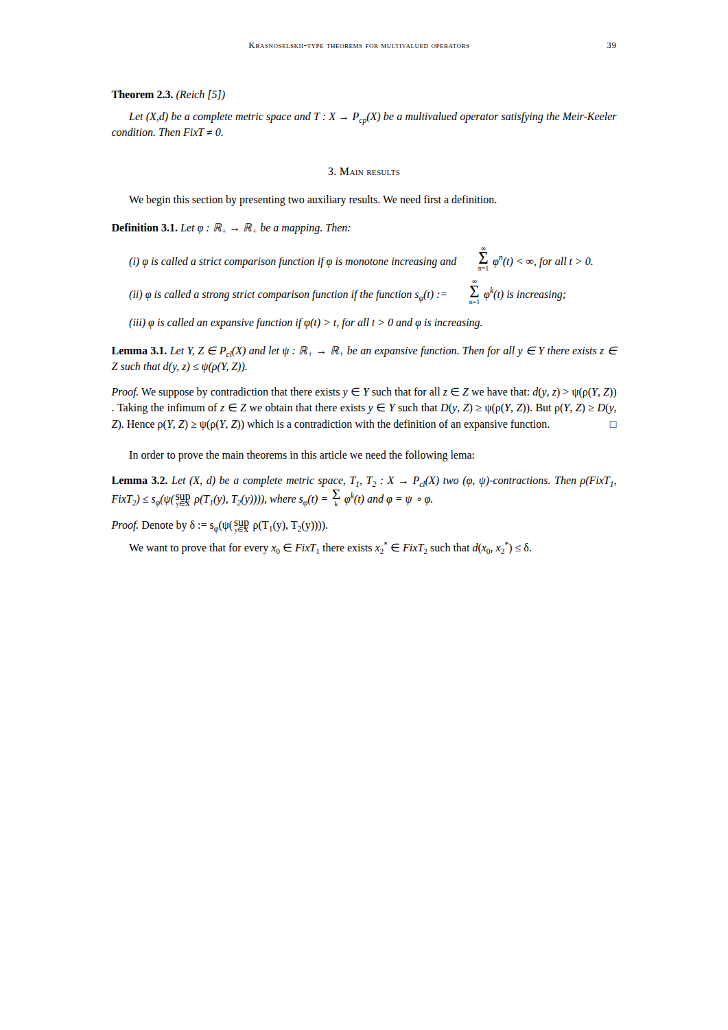Krasnoselskii-type theorems for multivalued operators 39
Theorem 2.3. (Reich [5])
Let (X,d) be a complete metric space and T : X → Pcp(X) be a multivalued operator satisfying the Meir-Keeler condition. Then FixT ≠ 0.
3. Main results
We begin this section by presenting two auxiliary results. We need first a definition.
Definition 3.1. Let φ : ℝ+ → ℝ+ be a mapping. Then:
(i) φ is called a strict comparison function if φ is monotone increasing and ∞Σn=1 φn(t) < ∞, for all t > 0.
(ii) φ is called a strong strict comparison function if the function sφ(t) := ∞Σn=1 φk(t) is increasing;
(iii) φ is called an expansive function if φ(t) > t, for all t > 0 and φ is increasing.
Lemma 3.1. Let Y, Z ∈ Pcl(X) and let ψ : ℝ+ → ℝ+ be an expansive function. Then for all y ∈ Y there exists z ∈ Z such that d(y, z) ≤ ψ(ρ(Y, Z)).
Proof. We suppose by contradiction that there exists y ∈ Y such that for all z ∈ Z we have that: d(y, z) > ψ(ρ(Y, Z)) . Taking the infimum of z ∈ Z we obtain that there exists y ∈ Y such that D(y, Z) ≥ ψ(ρ(Y, Z)). But ρ(Y, Z) ≥ D(y, Z). Hence ρ(Y, Z) ≥ ψ(ρ(Y, Z)) which is a contradiction with the definition of an expansive function. □
In order to prove the main theorems in this article we need the following lema:
Lemma 3.2. Let (X, d) be a complete metric space, T1, T2 : X → Pcl(X) two (φ, ψ)-contractions. Then ρ(FixT1, FixT2) ≤ sφ(ψ(sup y∈X ρ(T1(y), T2(y)))), where sφ(t) = Σk φk(t) and φ = ψ ∘ φ.
Proof. Denote by δ := sφ(ψ(sup y∈X ρ(T1(y), T2(y)))).
We want to prove that for every x0 ∈ FixT1 there exists x2* ∈ FixT2 such that d(x0, x2*) ≤ δ.